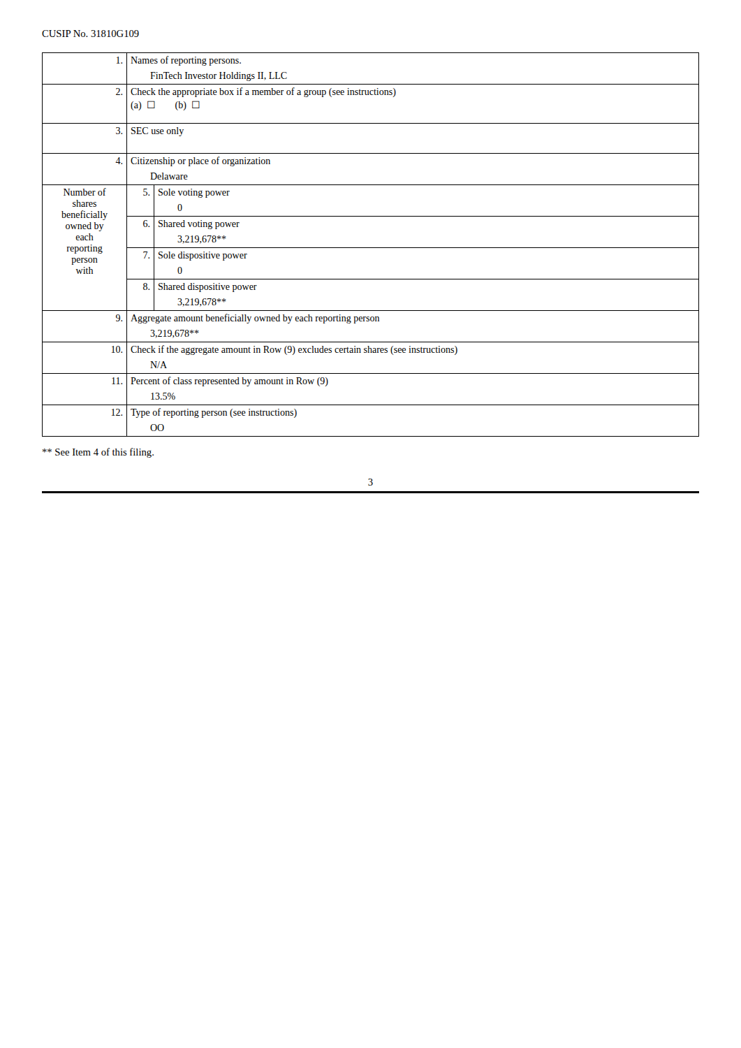CUSIP No. 31810G109
| 1. | Names of reporting persons. FinTech Investor Holdings II, LLC |
| 2. | Check the appropriate box if a member of a group (see instructions) (a) ☐ (b) ☐ |
| 3. | SEC use only |
| 4. | Citizenship or place of organization Delaware |
| Number of shares beneficially owned by each reporting person with | 5. | Sole voting power 0 |
| 6. | Shared voting power 3,219,678** |
| 7. | Sole dispositive power 0 |
| 8. | Shared dispositive power 3,219,678** |
| 9. | Aggregate amount beneficially owned by each reporting person 3,219,678** |
| 10. | Check if the aggregate amount in Row (9) excludes certain shares (see instructions) N/A |
| 11. | Percent of class represented by amount in Row (9) 13.5% |
| 12. | Type of reporting person (see instructions) OO |
** See Item 4 of this filing.
3